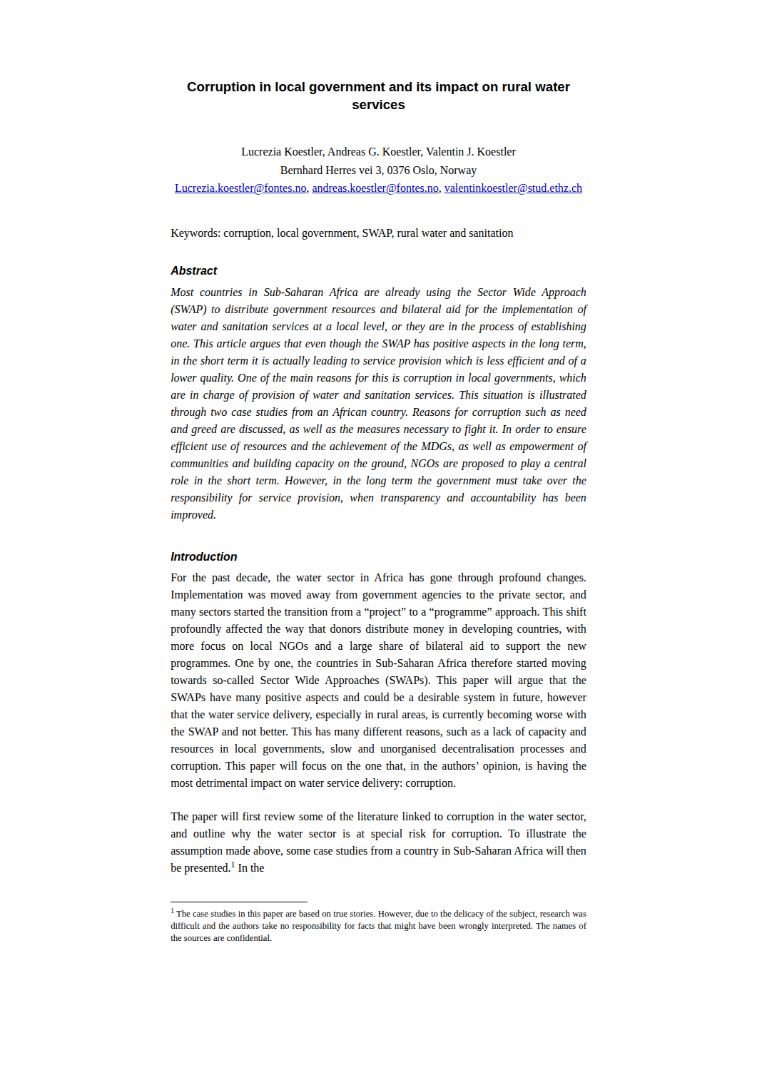Corruption in local government and its impact on rural water services
Lucrezia Koestler, Andreas G. Koestler, Valentin J. Koestler
Bernhard Herres vei 3, 0376 Oslo, Norway
Lucrezia.koestler@fontes.no, andreas.koestler@fontes.no, valentinkoestler@stud.ethz.ch
Keywords: corruption, local government, SWAP, rural water and sanitation
Abstract
Most countries in Sub-Saharan Africa are already using the Sector Wide Approach (SWAP) to distribute government resources and bilateral aid for the implementation of water and sanitation services at a local level, or they are in the process of establishing one. This article argues that even though the SWAP has positive aspects in the long term, in the short term it is actually leading to service provision which is less efficient and of a lower quality. One of the main reasons for this is corruption in local governments, which are in charge of provision of water and sanitation services. This situation is illustrated through two case studies from an African country. Reasons for corruption such as need and greed are discussed, as well as the measures necessary to fight it. In order to ensure efficient use of resources and the achievement of the MDGs, as well as empowerment of communities and building capacity on the ground, NGOs are proposed to play a central role in the short term. However, in the long term the government must take over the responsibility for service provision, when transparency and accountability has been improved.
Introduction
For the past decade, the water sector in Africa has gone through profound changes. Implementation was moved away from government agencies to the private sector, and many sectors started the transition from a “project” to a “programme” approach. This shift profoundly affected the way that donors distribute money in developing countries, with more focus on local NGOs and a large share of bilateral aid to support the new programmes. One by one, the countries in Sub-Saharan Africa therefore started moving towards so-called Sector Wide Approaches (SWAPs). This paper will argue that the SWAPs have many positive aspects and could be a desirable system in future, however that the water service delivery, especially in rural areas, is currently becoming worse with the SWAP and not better. This has many different reasons, such as a lack of capacity and resources in local governments, slow and unorganised decentralisation processes and corruption. This paper will focus on the one that, in the authors’ opinion, is having the most detrimental impact on water service delivery: corruption.
The paper will first review some of the literature linked to corruption in the water sector, and outline why the water sector is at special risk for corruption. To illustrate the assumption made above, some case studies from a country in Sub-Saharan Africa will then be presented.1 In the
1 The case studies in this paper are based on true stories. However, due to the delicacy of the subject, research was difficult and the authors take no responsibility for facts that might have been wrongly interpreted. The names of the sources are confidential.